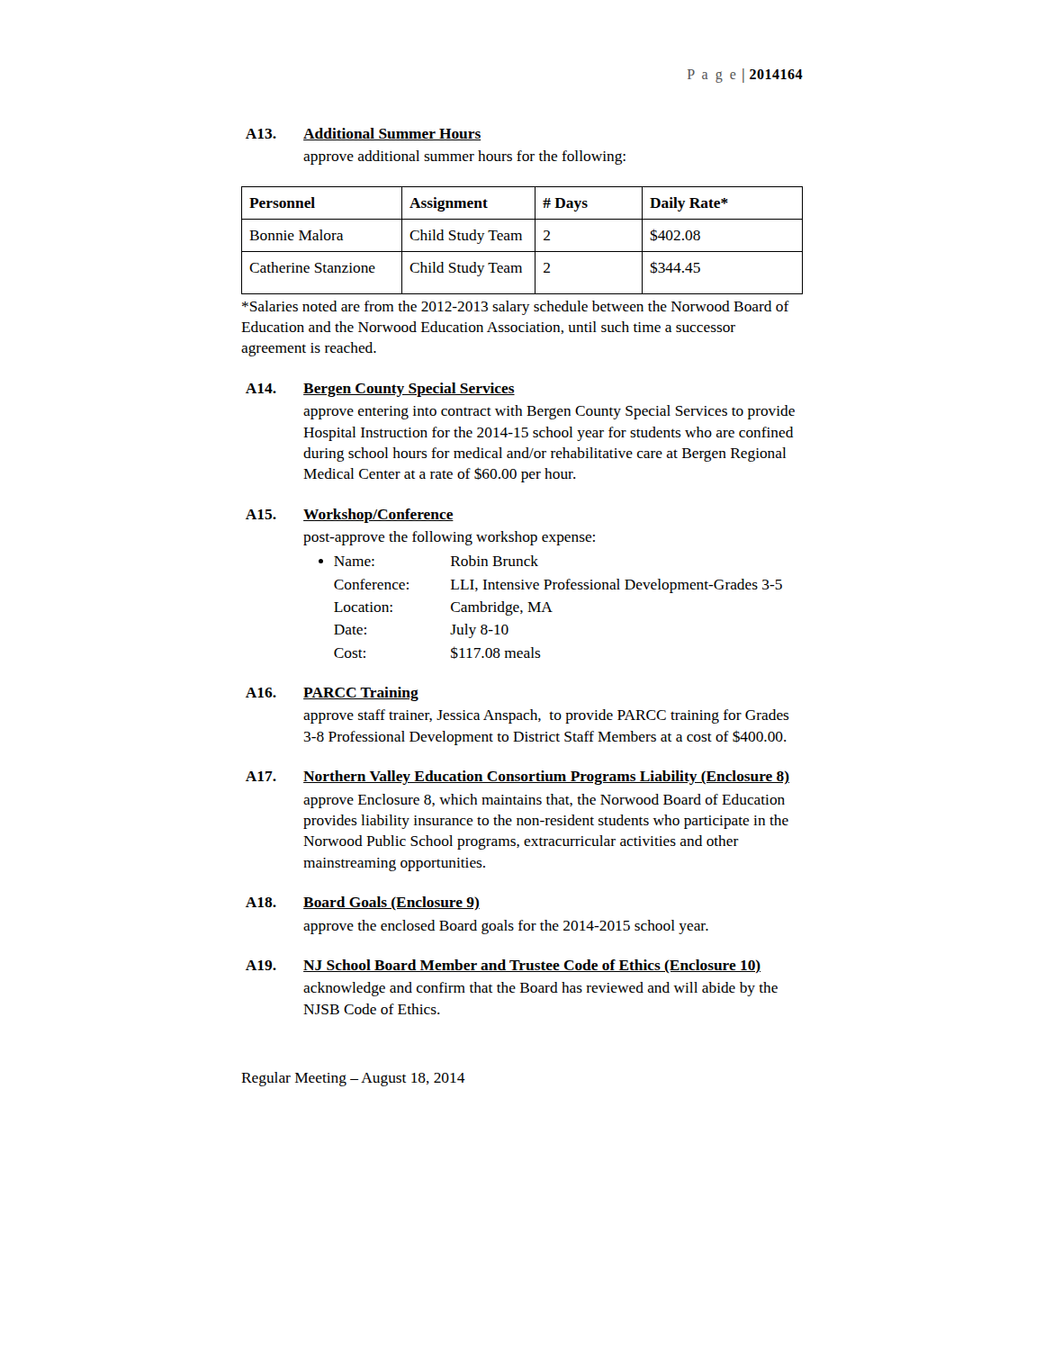P a g e | 2014164
A13.
Additional Summer Hours
approve additional summer hours for the following:
| Personnel | Assignment | # Days | Daily Rate* |
| --- | --- | --- | --- |
| Bonnie Malora | Child Study Team | 2 | $402.08 |
| Catherine Stanzione | Child Study Team | 2 | $344.45 |
*Salaries noted are from the 2012-2013 salary schedule between the Norwood Board of Education and the Norwood Education Association, until such time a successor agreement is reached.
A14.
Bergen County Special Services
approve entering into contract with Bergen County Special Services to provide Hospital Instruction for the 2014-15 school year for students who are confined during school hours for medical and/or rehabilitative care at Bergen Regional Medical Center at a rate of $60.00 per hour.
A15.
Workshop/Conference
post-approve the following workshop expense:
Name:
Robin Brunck
Conference:
LLI, Intensive Professional Development-Grades 3-5
Location:
Cambridge, MA
Date:
July 8-10
Cost:
$117.08 meals
A16.
PARCC Training
approve staff trainer, Jessica Anspach, to provide PARCC training for Grades 3-8 Professional Development to District Staff Members at a cost of $400.00.
A17.
Northern Valley Education Consortium Programs Liability (Enclosure 8)
approve Enclosure 8, which maintains that, the Norwood Board of Education provides liability insurance to the non-resident students who participate in the Norwood Public School programs, extracurricular activities and other mainstreaming opportunities.
A18.
Board Goals (Enclosure 9)
approve the enclosed Board goals for the 2014-2015 school year.
A19.
NJ School Board Member and Trustee Code of Ethics (Enclosure 10)
acknowledge and confirm that the Board has reviewed and will abide by the NJSB Code of Ethics.
Regular Meeting – August 18, 2014